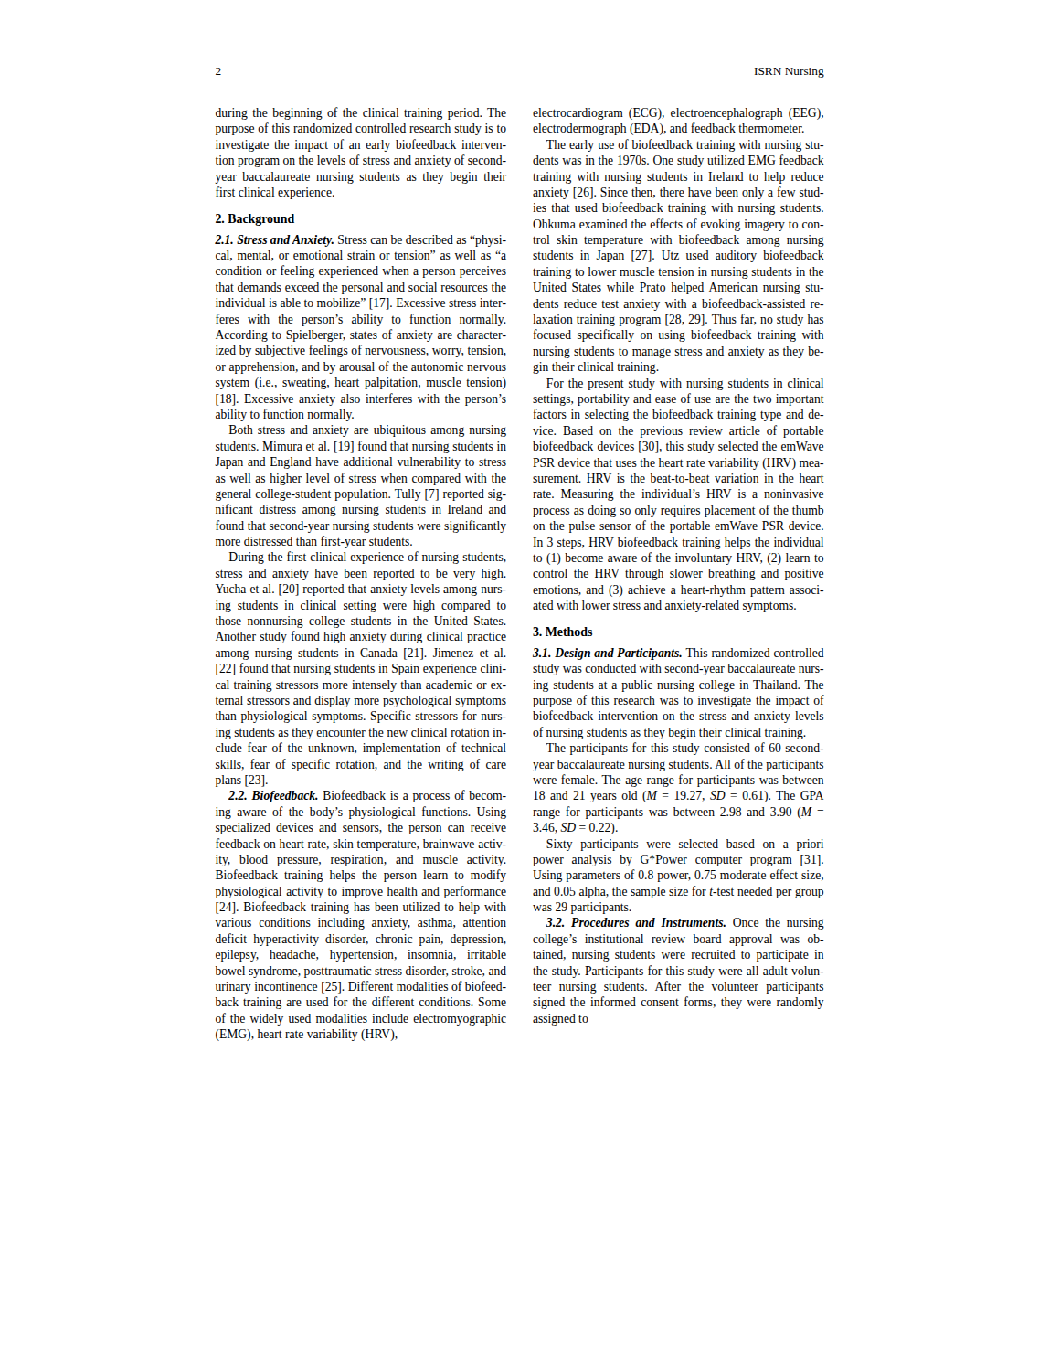2 ISRN Nursing
during the beginning of the clinical training period. The purpose of this randomized controlled research study is to investigate the impact of an early biofeedback intervention program on the levels of stress and anxiety of second-year baccalaureate nursing students as they begin their first clinical experience.
2. Background
2.1. Stress and Anxiety. Stress can be described as “physical, mental, or emotional strain or tension” as well as “a condition or feeling experienced when a person perceives that demands exceed the personal and social resources the individual is able to mobilize” [17]. Excessive stress interferes with the person’s ability to function normally. According to Spielberger, states of anxiety are characterized by subjective feelings of nervousness, worry, tension, or apprehension, and by arousal of the autonomic nervous system (i.e., sweating, heart palpitation, muscle tension) [18]. Excessive anxiety also interferes with the person’s ability to function normally.
Both stress and anxiety are ubiquitous among nursing students. Mimura et al. [19] found that nursing students in Japan and England have additional vulnerability to stress as well as higher level of stress when compared with the general college-student population. Tully [7] reported significant distress among nursing students in Ireland and found that second-year nursing students were significantly more distressed than first-year students.
During the first clinical experience of nursing students, stress and anxiety have been reported to be very high. Yucha et al. [20] reported that anxiety levels among nursing students in clinical setting were high compared to those nonnursing college students in the United States. Another study found high anxiety during clinical practice among nursing students in Canada [21]. Jimenez et al. [22] found that nursing students in Spain experience clinical training stressors more intensely than academic or external stressors and display more psychological symptoms than physiological symptoms. Specific stressors for nursing students as they encounter the new clinical rotation include fear of the unknown, implementation of technical skills, fear of specific rotation, and the writing of care plans [23].
2.2. Biofeedback. Biofeedback is a process of becoming aware of the body’s physiological functions. Using specialized devices and sensors, the person can receive feedback on heart rate, skin temperature, brainwave activity, blood pressure, respiration, and muscle activity. Biofeedback training helps the person learn to modify physiological activity to improve health and performance [24]. Biofeedback training has been utilized to help with various conditions including anxiety, asthma, attention deficit hyperactivity disorder, chronic pain, depression, epilepsy, headache, hypertension, insomnia, irritable bowel syndrome, posttraumatic stress disorder, stroke, and urinary incontinence [25]. Different modalities of biofeedback training are used for the different conditions. Some of the widely used modalities include electromyographic (EMG), heart rate variability (HRV),
electrocardiogram (ECG), electroencephalograph (EEG), electrodermograph (EDA), and feedback thermometer.
The early use of biofeedback training with nursing students was in the 1970s. One study utilized EMG feedback training with nursing students in Ireland to help reduce anxiety [26]. Since then, there have been only a few studies that used biofeedback training with nursing students. Ohkuma examined the effects of evoking imagery to control skin temperature with biofeedback among nursing students in Japan [27]. Utz used auditory biofeedback training to lower muscle tension in nursing students in the United States while Prato helped American nursing students reduce test anxiety with a biofeedback-assisted relaxation training program [28, 29]. Thus far, no study has focused specifically on using biofeedback training with nursing students to manage stress and anxiety as they begin their clinical training.
For the present study with nursing students in clinical settings, portability and ease of use are the two important factors in selecting the biofeedback training type and device. Based on the previous review article of portable biofeedback devices [30], this study selected the emWave PSR device that uses the heart rate variability (HRV) measurement. HRV is the beat-to-beat variation in the heart rate. Measuring the individual’s HRV is a noninvasive process as doing so only requires placement of the thumb on the pulse sensor of the portable emWave PSR device. In 3 steps, HRV biofeedback training helps the individual to (1) become aware of the involuntary HRV, (2) learn to control the HRV through slower breathing and positive emotions, and (3) achieve a heart-rhythm pattern associated with lower stress and anxiety-related symptoms.
3. Methods
3.1. Design and Participants. This randomized controlled study was conducted with second-year baccalaureate nursing students at a public nursing college in Thailand. The purpose of this research was to investigate the impact of biofeedback intervention on the stress and anxiety levels of nursing students as they begin their clinical training.
The participants for this study consisted of 60 second-year baccalaureate nursing students. All of the participants were female. The age range for participants was between 18 and 21 years old (M = 19.27, SD = 0.61). The GPA range for participants was between 2.98 and 3.90 (M = 3.46, SD = 0.22).
Sixty participants were selected based on a priori power analysis by G*Power computer program [31]. Using parameters of 0.8 power, 0.75 moderate effect size, and 0.05 alpha, the sample size for t-test needed per group was 29 participants.
3.2. Procedures and Instruments. Once the nursing college’s institutional review board approval was obtained, nursing students were recruited to participate in the study. Participants for this study were all adult volunteer nursing students. After the volunteer participants signed the informed consent forms, they were randomly assigned to